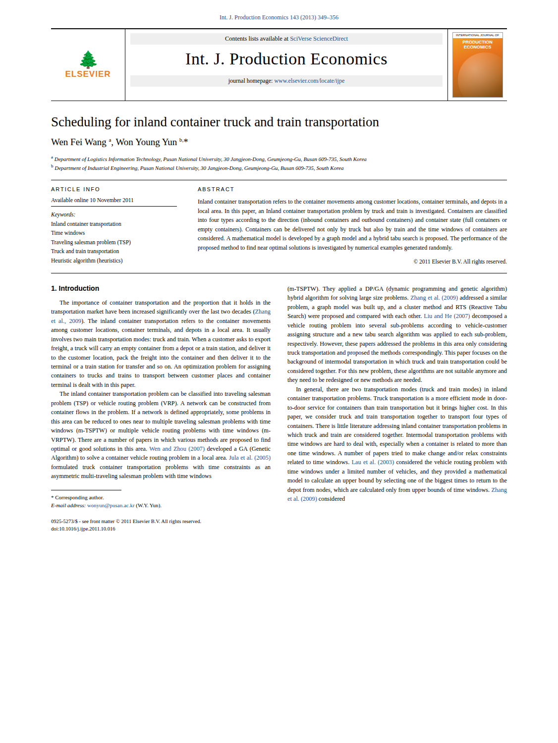Int. J. Production Economics 143 (2013) 349–356
🌲
ELSEVIER
Contents lists available at SciVerse ScienceDirect
Int. J. Production Economics
journal homepage: www.elsevier.com/locate/ijpe
INTERNATIONAL JOURNAL OF
PRODUCTION
ECONOMICS
Scheduling for inland container truck and train transportation
Wen Fei Wang a, Won Young Yun b,*
a Department of Logistics Information Technology, Pusan National University, 30 Jangjeon-Dong, Geumjeong-Gu, Busan 609-735, South Korea
b Department of Industrial Engineering, Pusan National University, 30 Jangjeon-Dong, Geumjeong-Gu, Busan 609-735, South Korea
Article info
Available online 10 November 2011
Keywords:
Inland container transportation
Time windows
Traveling salesman problem (TSP)
Truck and train transportation
Heuristic algorithm (heuristics)
Abstract
Inland container transportation refers to the container movements among customer locations, container terminals, and depots in a local area. In this paper, an Inland container transportation problem by truck and train is investigated. Containers are classified into four types according to the direction (inbound containers and outbound containers) and container state (full containers or empty containers). Containers can be delivered not only by truck but also by train and the time windows of containers are considered. A mathematical model is developed by a graph model and a hybrid tabu search is proposed. The performance of the proposed method to find near optimal solutions is investigated by numerical examples generated randomly.
© 2011 Elsevier B.V. All rights reserved.
1. Introduction
The importance of container transportation and the proportion that it holds in the transportation market have been increased significantly over the last two decades (Zhang et al., 2009). The inland container transportation refers to the container movements among customer locations, container terminals, and depots in a local area. It usually involves two main transportation modes: truck and train. When a customer asks to export freight, a truck will carry an empty container from a depot or a train station, and deliver it to the customer location, pack the freight into the container and then deliver it to the terminal or a train station for transfer and so on. An optimization problem for assigning containers to trucks and trains to transport between customer places and container terminal is dealt with in this paper.
The inland container transportation problem can be classified into traveling salesman problem (TSP) or vehicle routing problem (VRP). A network can be constructed from container flows in the problem. If a network is defined appropriately, some problems in this area can be reduced to ones near to multiple traveling salesman problems with time windows (m-TSPTW) or multiple vehicle routing problems with time windows (m-VRPTW). There are a number of papers in which various methods are proposed to find optimal or good solutions in this area. Wen and Zhou (2007) developed a GA (Genetic Algorithm) to solve a container vehicle routing problem in a local area. Jula et al. (2005) formulated truck container transportation problems with time constraints as an asymmetric multi-traveling salesman problem with time windows
* Corresponding author.
E-mail address: wonyun@pusan.ac.kr (W.Y. Yun).
0925-5273/$ - see front matter © 2011 Elsevier B.V. All rights reserved.
doi:10.1016/j.ijpe.2011.10.016
(m-TSPTW). They applied a DP/GA (dynamic programming and genetic algorithm) hybrid algorithm for solving large size problems. Zhang et al. (2009) addressed a similar problem, a graph model was built up, and a cluster method and RTS (Reactive Tabu Search) were proposed and compared with each other. Liu and He (2007) decomposed a vehicle routing problem into several sub-problems according to vehicle-customer assigning structure and a new tabu search algorithm was applied to each sub-problem, respectively. However, these papers addressed the problems in this area only considering truck transportation and proposed the methods correspondingly. This paper focuses on the background of intermodal transportation in which truck and train transportation could be considered together. For this new problem, these algorithms are not suitable anymore and they need to be redesigned or new methods are needed.
In general, there are two transportation modes (truck and train modes) in inland container transportation problems. Truck transportation is a more efficient mode in door-to-door service for containers than train transportation but it brings higher cost. In this paper, we consider truck and train transportation together to transport four types of containers. There is little literature addressing inland container transportation problems in which truck and train are considered together. Intermodal transportation problems with time windows are hard to deal with, especially when a container is related to more than one time windows. A number of papers tried to make change and/or relax constraints related to time windows. Lau et al. (2003) considered the vehicle routing problem with time windows under a limited number of vehicles, and they provided a mathematical model to calculate an upper bound by selecting one of the biggest times to return to the depot from nodes, which are calculated only from upper bounds of time windows. Zhang et al. (2009) considered